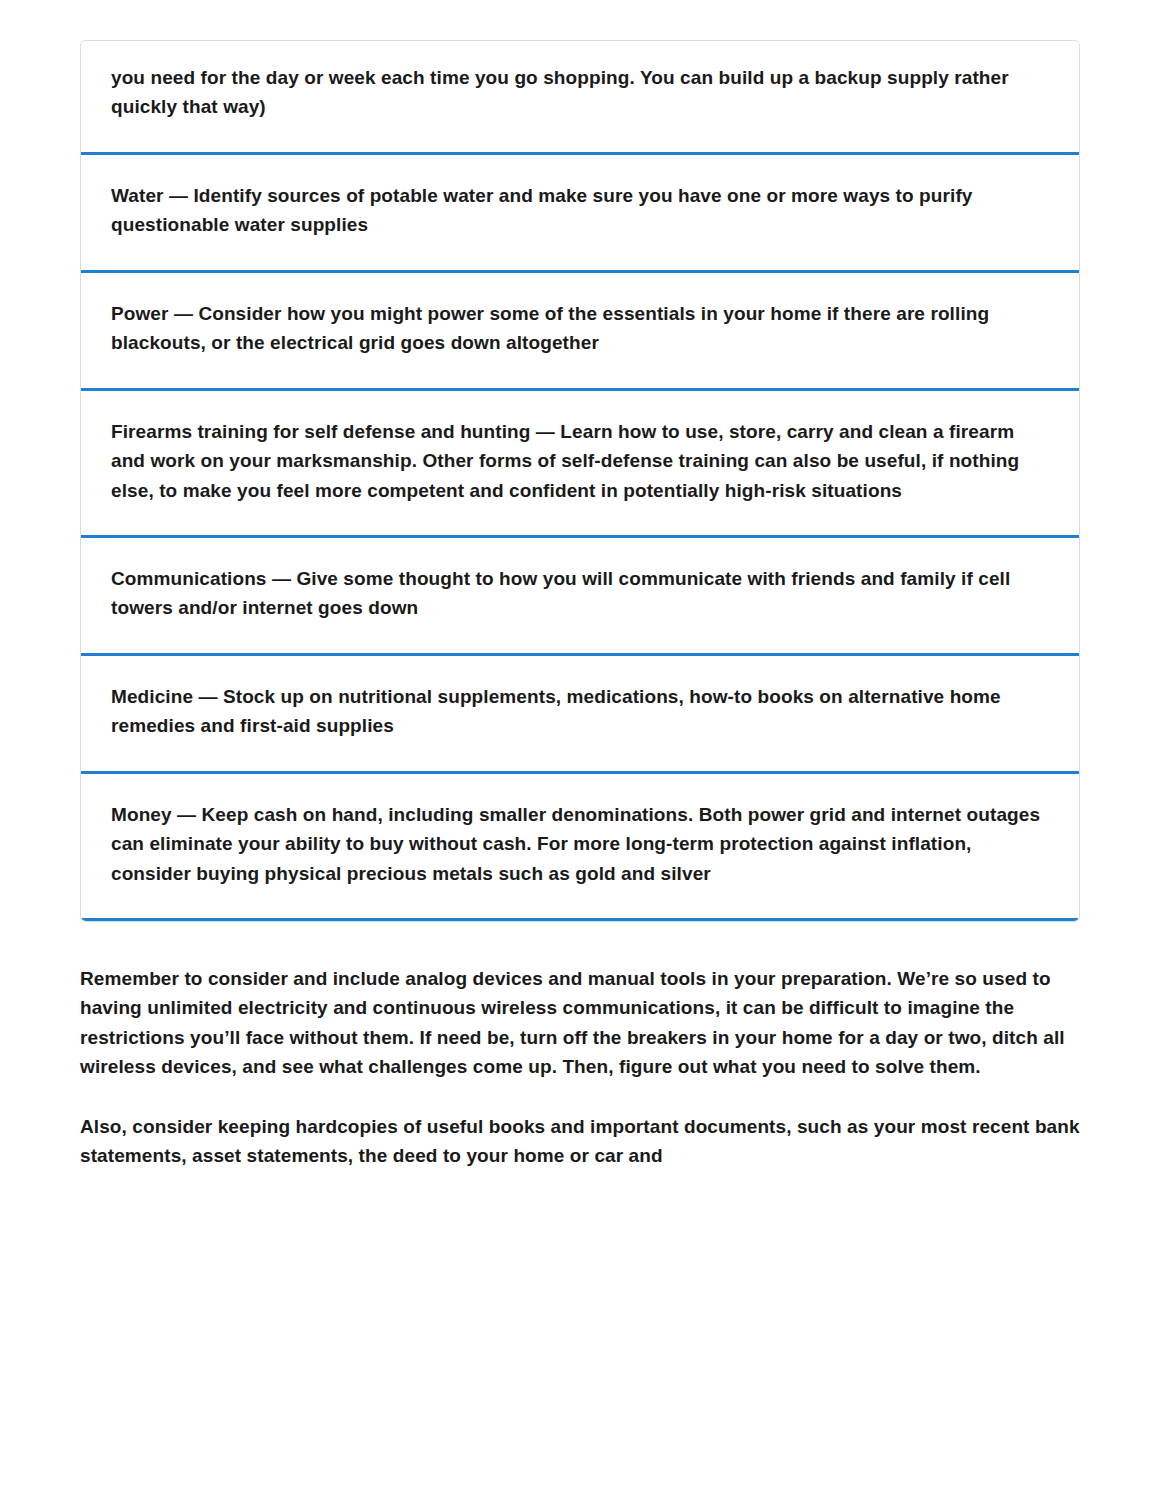you need for the day or week each time you go shopping. You can build up a backup supply rather quickly that way)
Water — Identify sources of potable water and make sure you have one or more ways to purify questionable water supplies
Power — Consider how you might power some of the essentials in your home if there are rolling blackouts, or the electrical grid goes down altogether
Firearms training for self defense and hunting — Learn how to use, store, carry and clean a firearm and work on your marksmanship. Other forms of self-defense training can also be useful, if nothing else, to make you feel more competent and confident in potentially high-risk situations
Communications — Give some thought to how you will communicate with friends and family if cell towers and/or internet goes down
Medicine — Stock up on nutritional supplements, medications, how-to books on alternative home remedies and first-aid supplies
Money — Keep cash on hand, including smaller denominations. Both power grid and internet outages can eliminate your ability to buy without cash. For more long-term protection against inflation, consider buying physical precious metals such as gold and silver
Remember to consider and include analog devices and manual tools in your preparation. We’re so used to having unlimited electricity and continuous wireless communications, it can be difficult to imagine the restrictions you’ll face without them. If need be, turn off the breakers in your home for a day or two, ditch all wireless devices, and see what challenges come up. Then, figure out what you need to solve them.
Also, consider keeping hardcopies of useful books and important documents, such as your most recent bank statements, asset statements, the deed to your home or car and